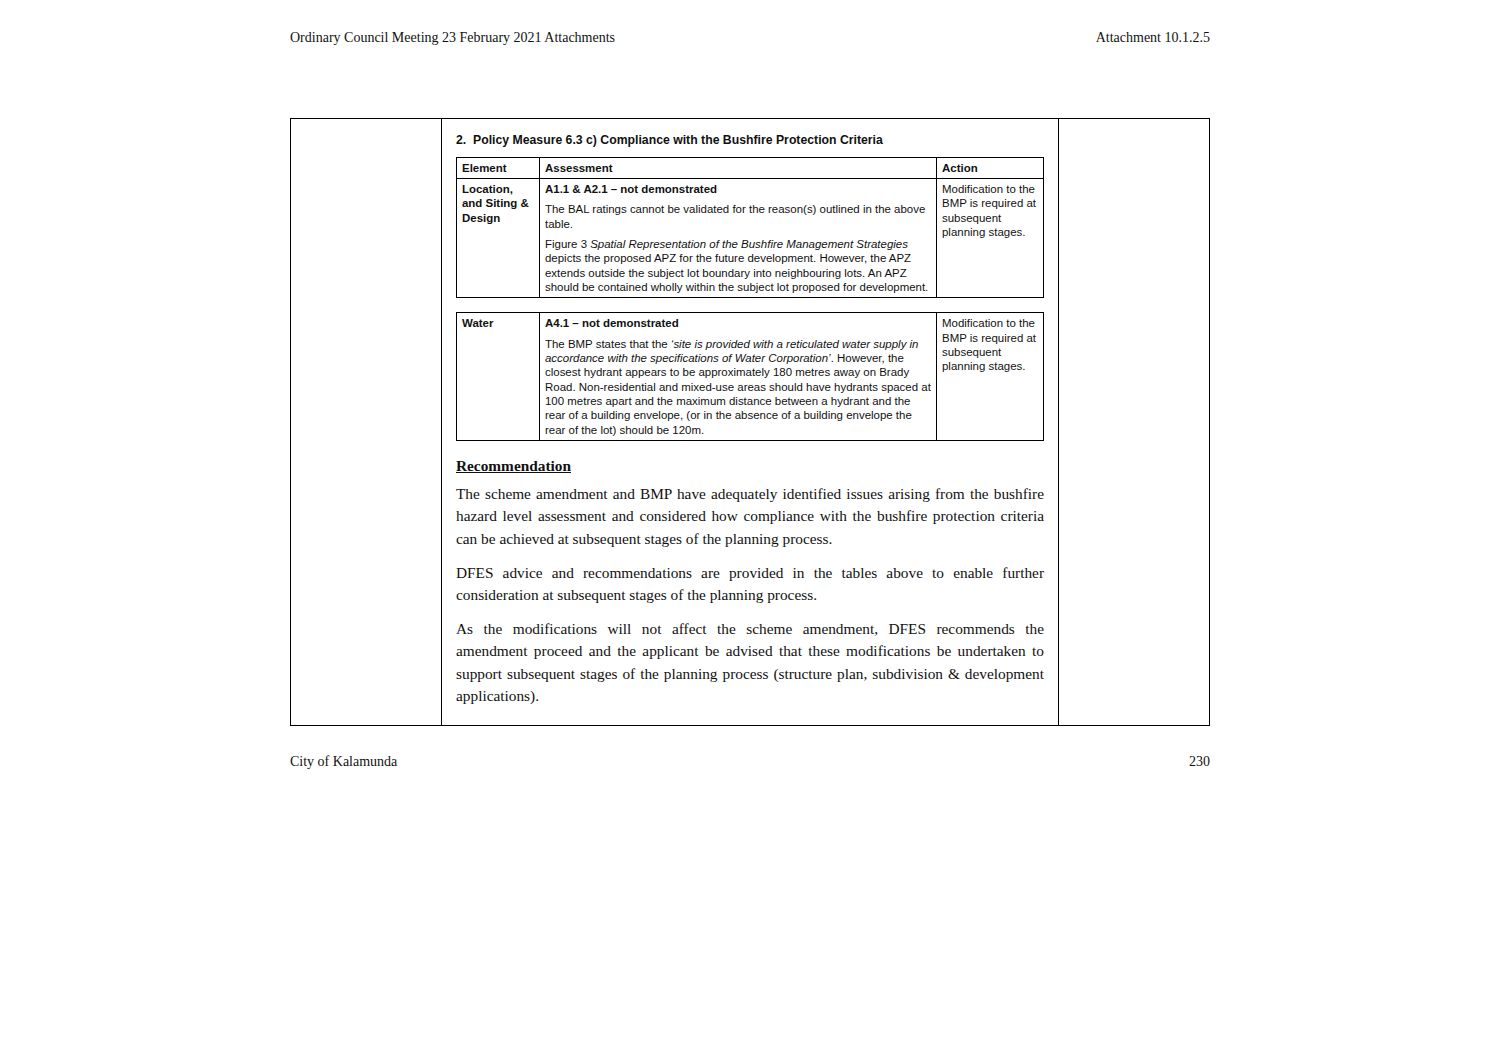Ordinary Council Meeting 23 February 2021 Attachments
Attachment 10.1.2.5
2. Policy Measure 6.3 c) Compliance with the Bushfire Protection Criteria
| Element | Assessment | Action |
| --- | --- | --- |
| Location, and Siting & Design | A1.1 & A2.1 – not demonstrated The BAL ratings cannot be validated for the reason(s) outlined in the above table. Figure 3 Spatial Representation of the Bushfire Management Strategies depicts the proposed APZ for the future development. However, the APZ extends outside the subject lot boundary into neighbouring lots. An APZ should be contained wholly within the subject lot proposed for development. | Modification to the BMP is required at subsequent planning stages. |
| Water | A4.1 – not demonstrated The BMP states that the ‘site is provided with a reticulated water supply in accordance with the specifications of Water Corporation’ . However, the closest hydrant appears to be approximately 180 metres away on Brady Road. Non-residential and mixed-use areas should have hydrants spaced at 100 metres apart and the maximum distance between a hydrant and the rear of a building envelope, (or in the absence of a building envelope the rear of the lot) should be 120m. | Modification to the BMP is required at subsequent planning stages. |
Recommendation
The scheme amendment and BMP have adequately identified issues arising from the bushfire hazard level assessment and considered how compliance with the bushfire protection criteria can be achieved at subsequent stages of the planning process.
DFES advice and recommendations are provided in the tables above to enable further consideration at subsequent stages of the planning process.
As the modifications will not affect the scheme amendment, DFES recommends the amendment proceed and the applicant be advised that these modifications be undertaken to support subsequent stages of the planning process (structure plan, subdivision & development applications).
City of Kalamunda
230